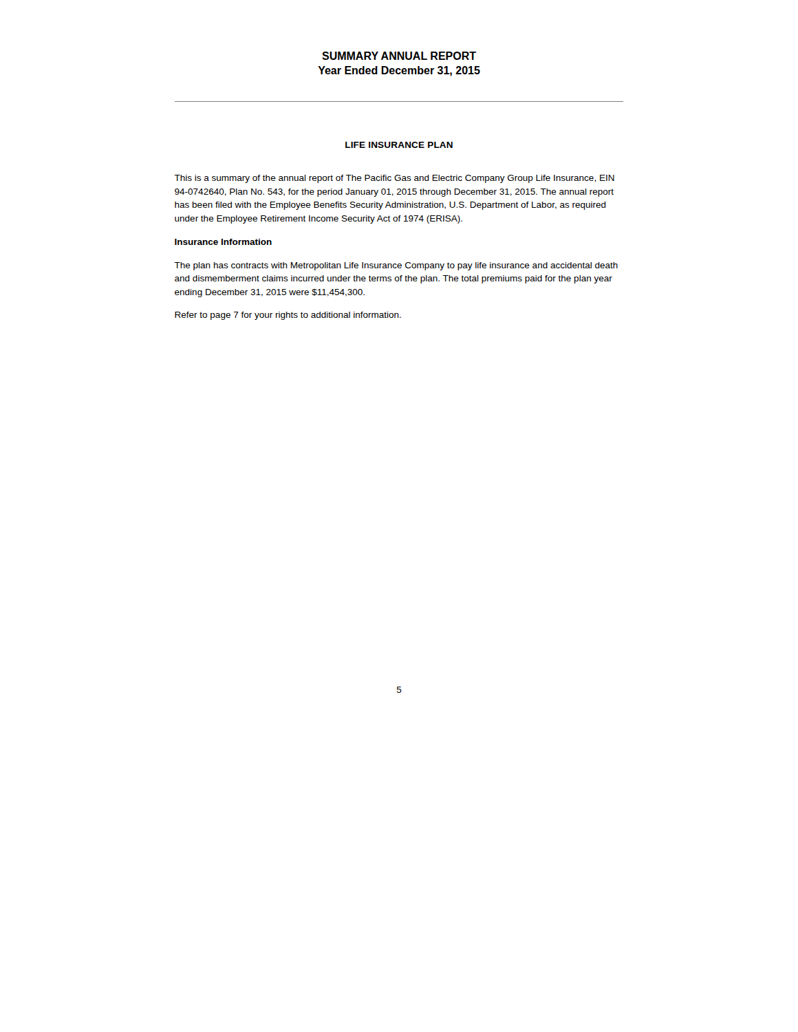SUMMARY ANNUAL REPORT Year Ended December 31, 2015
LIFE INSURANCE PLAN
This is a summary of the annual report of The Pacific Gas and Electric Company Group Life Insurance, EIN 94-0742640, Plan No. 543, for the period January 01, 2015 through December 31, 2015. The annual report has been filed with the Employee Benefits Security Administration, U.S. Department of Labor, as required under the Employee Retirement Income Security Act of 1974 (ERISA).
Insurance Information
The plan has contracts with Metropolitan Life Insurance Company to pay life insurance and accidental death and dismemberment claims incurred under the terms of the plan. The total premiums paid for the plan year ending December 31, 2015 were $11,454,300.
Refer to page 7 for your rights to additional information.
5